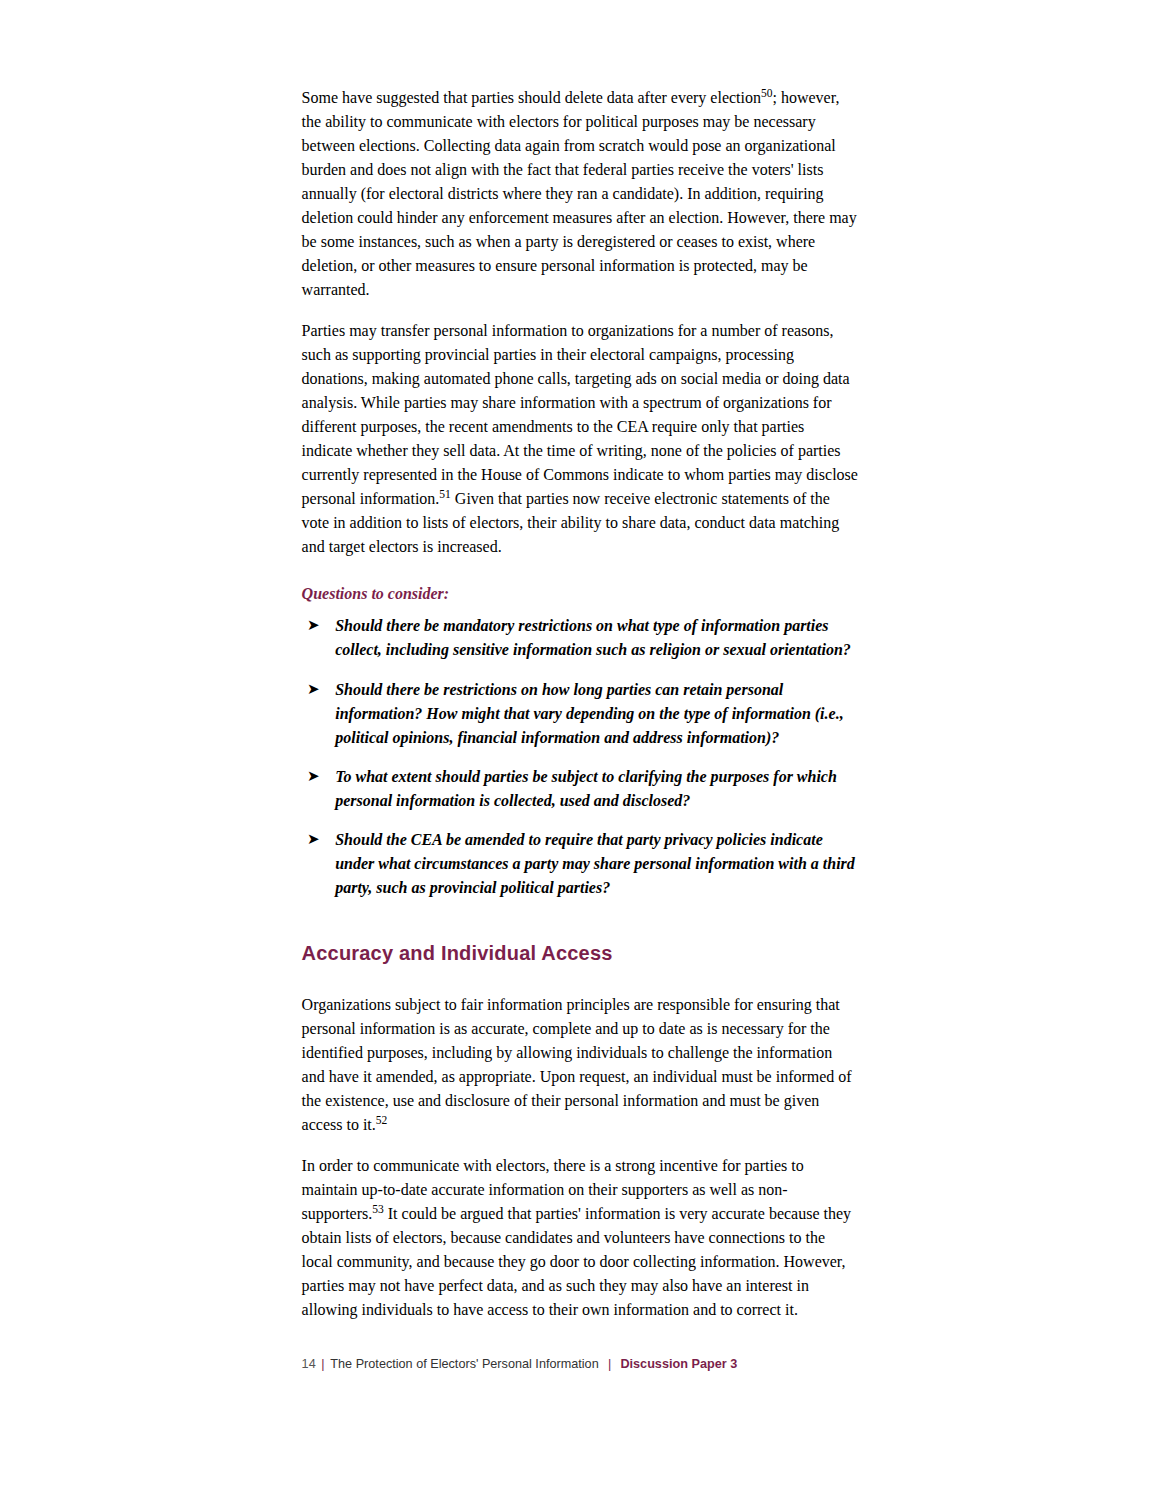Some have suggested that parties should delete data after every election50; however, the ability to communicate with electors for political purposes may be necessary between elections. Collecting data again from scratch would pose an organizational burden and does not align with the fact that federal parties receive the voters' lists annually (for electoral districts where they ran a candidate). In addition, requiring deletion could hinder any enforcement measures after an election. However, there may be some instances, such as when a party is deregistered or ceases to exist, where deletion, or other measures to ensure personal information is protected, may be warranted.
Parties may transfer personal information to organizations for a number of reasons, such as supporting provincial parties in their electoral campaigns, processing donations, making automated phone calls, targeting ads on social media or doing data analysis. While parties may share information with a spectrum of organizations for different purposes, the recent amendments to the CEA require only that parties indicate whether they sell data. At the time of writing, none of the policies of parties currently represented in the House of Commons indicate to whom parties may disclose personal information.51 Given that parties now receive electronic statements of the vote in addition to lists of electors, their ability to share data, conduct data matching and target electors is increased.
Questions to consider:
Should there be mandatory restrictions on what type of information parties collect, including sensitive information such as religion or sexual orientation?
Should there be restrictions on how long parties can retain personal information? How might that vary depending on the type of information (i.e., political opinions, financial information and address information)?
To what extent should parties be subject to clarifying the purposes for which personal information is collected, used and disclosed?
Should the CEA be amended to require that party privacy policies indicate under what circumstances a party may share personal information with a third party, such as provincial political parties?
Accuracy and Individual Access
Organizations subject to fair information principles are responsible for ensuring that personal information is as accurate, complete and up to date as is necessary for the identified purposes, including by allowing individuals to challenge the information and have it amended, as appropriate. Upon request, an individual must be informed of the existence, use and disclosure of their personal information and must be given access to it.52
In order to communicate with electors, there is a strong incentive for parties to maintain up-to-date accurate information on their supporters as well as non-supporters.53 It could be argued that parties' information is very accurate because they obtain lists of electors, because candidates and volunteers have connections to the local community, and because they go door to door collecting information. However, parties may not have perfect data, and as such they may also have an interest in allowing individuals to have access to their own information and to correct it.
14|The Protection of Electors' Personal Information | Discussion Paper 3